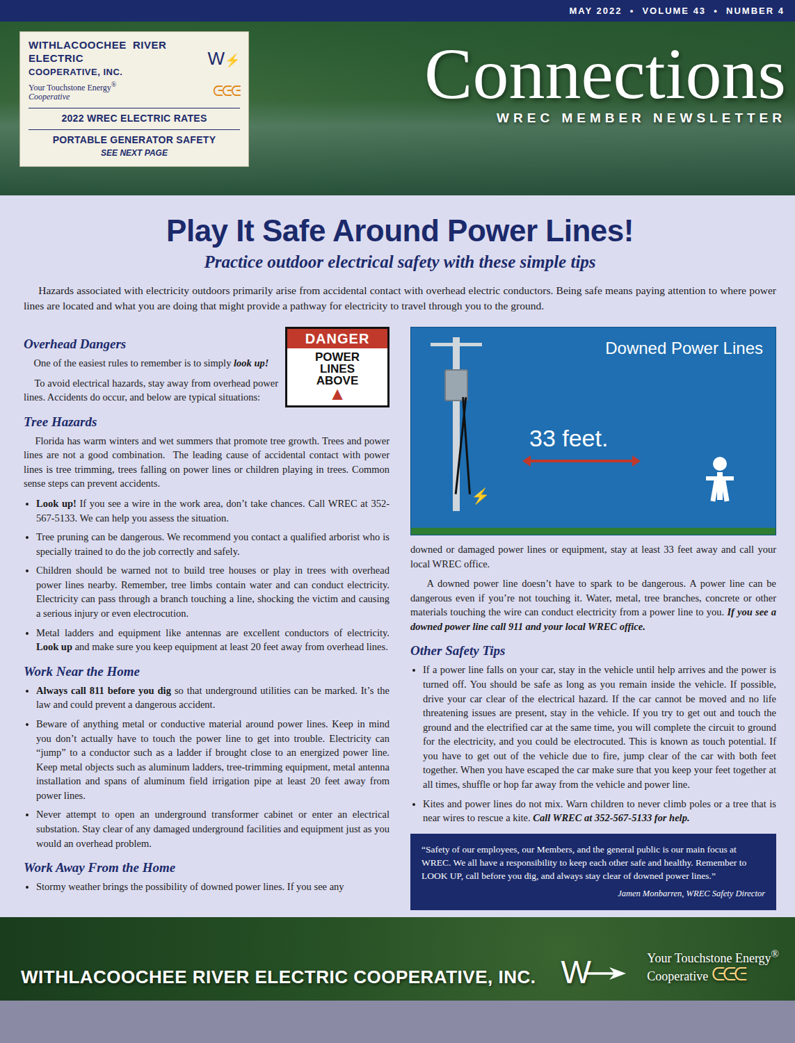MAY 2022 • VOLUME 43 • NUMBER 4
WITHLACOOCHEE RIVER ELECTRIC
COOPERATIVE, INC.
W⚡
Your Touchstone Energy®
Cooperative
ᕮᕮᕮ
2022 WREC ELECTRIC RATES
PORTABLE GENERATOR SAFETY
SEE NEXT PAGE
Connections
WREC MEMBER NEWSLETTER
Play It Safe Around Power Lines!
Practice outdoor electrical safety with these simple tips
Hazards associated with electricity outdoors primarily arise from accidental contact with overhead electric conductors. Being safe means paying attention to where power lines are located and what you are doing that might provide a pathway for electricity to travel through you to the ground.
DANGER
POWER
LINES
ABOVE
▲
Overhead Dangers
One of the easiest rules to remember is to simply look up!
To avoid electrical hazards, stay away from overhead power lines. Accidents do occur, and below are typical situations:
Tree Hazards
Florida has warm winters and wet summers that promote tree growth. Trees and power lines are not a good combination. The leading cause of accidental contact with power lines is tree trimming, trees falling on power lines or children playing in trees. Common sense steps can prevent accidents.
Look up! If you see a wire in the work area, don’t take chances. Call WREC at 352-567-5133. We can help you assess the situation.
Tree pruning can be dangerous. We recommend you contact a qualified arborist who is specially trained to do the job correctly and safely.
Children should be warned not to build tree houses or play in trees with overhead power lines nearby. Remember, tree limbs contain water and can conduct electricity. Electricity can pass through a branch touching a line, shocking the victim and causing a serious injury or even electrocution.
Metal ladders and equipment like antennas are excellent conductors of electricity. Look up and make sure you keep equipment at least 20 feet away from overhead lines.
Work Near the Home
Always call 811 before you dig so that underground utilities can be marked. It’s the law and could prevent a dangerous accident.
Beware of anything metal or conductive material around power lines. Keep in mind you don’t actually have to touch the power line to get into trouble. Electricity can “jump” to a conductor such as a ladder if brought close to an energized power line. Keep metal objects such as aluminum ladders, tree-trimming equipment, metal antenna installation and spans of aluminum field irrigation pipe at least 20 feet away from power lines.
Never attempt to open an underground transformer cabinet or enter an electrical substation. Stay clear of any damaged underground facilities and equipment just as you would an overhead problem.
Work Away From the Home
Stormy weather brings the possibility of downed power lines. If you see any
Downed Power Lines
⚡
33 feet.
downed or damaged power lines or equipment, stay at least 33 feet away and call your local WREC office.
A downed power line doesn’t have to spark to be dangerous. A power line can be dangerous even if you’re not touching it. Water, metal, tree branches, concrete or other materials touching the wire can conduct electricity from a power line to you. If you see a downed power line call 911 and your local WREC office.
Other Safety Tips
If a power line falls on your car, stay in the vehicle until help arrives and the power is turned off. You should be safe as long as you remain inside the vehicle. If possible, drive your car clear of the electrical hazard. If the car cannot be moved and no life threatening issues are present, stay in the vehicle. If you try to get out and touch the ground and the electrified car at the same time, you will complete the circuit to ground for the electricity, and you could be electrocuted. This is known as touch potential. If you have to get out of the vehicle due to fire, jump clear of the car with both feet together. When you have escaped the car make sure that you keep your feet together at all times, shuffle or hop far away from the vehicle and power line.
Kites and power lines do not mix. Warn children to never climb poles or a tree that is near wires to rescue a kite. Call WREC at 352-567-5133 for help.
“Safety of our employees, our Members, and the general public is our main focus at WREC. We all have a responsibility to keep each other safe and healthy. Remember to LOOK UP, call before you dig, and always stay clear of downed power lines.”
Jamen Monbarren, WREC Safety Director
WITHLACOOCHEE RIVER ELECTRIC COOPERATIVE, INC.
W
Your Touchstone Energy®
Cooperative ᕮᕮᕮ